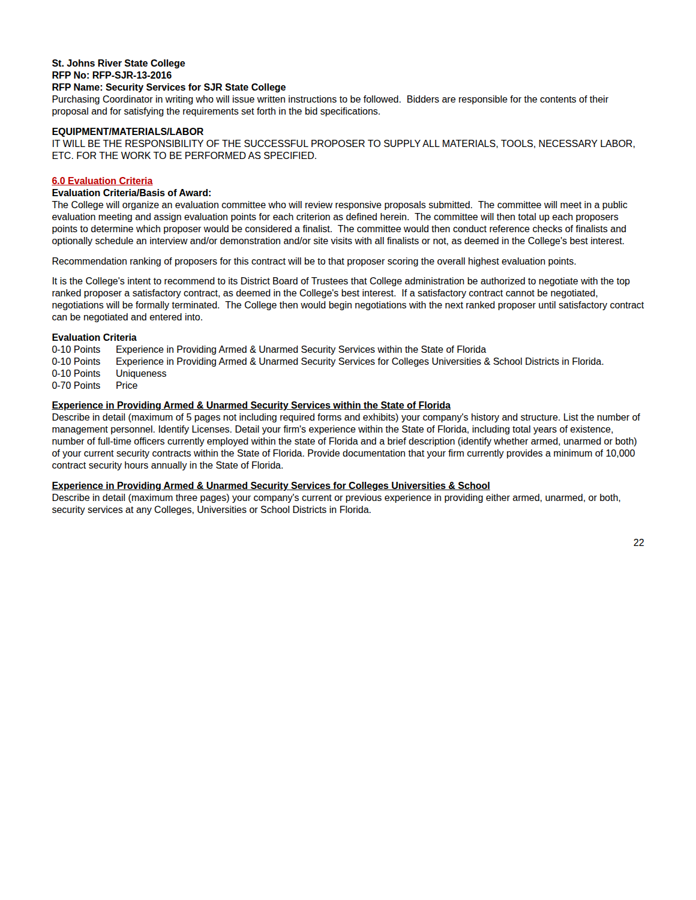St. Johns River State College
RFP No: RFP-SJR-13-2016
RFP Name: Security Services for SJR State College
Purchasing Coordinator in writing who will issue written instructions to be followed. Bidders are responsible for the contents of their proposal and for satisfying the requirements set forth in the bid specifications.
Equipment/Materials/Labor
It will be the responsibility of the successful proposer to supply all materials, tools, necessary labor, etc. for the work to be performed as specified.
6.0 Evaluation Criteria
Evaluation Criteria/Basis of Award:
The College will organize an evaluation committee who will review responsive proposals submitted. The committee will meet in a public evaluation meeting and assign evaluation points for each criterion as defined herein. The committee will then total up each proposers points to determine which proposer would be considered a finalist. The committee would then conduct reference checks of finalists and optionally schedule an interview and/or demonstration and/or site visits with all finalists or not, as deemed in the College's best interest.
Recommendation ranking of proposers for this contract will be to that proposer scoring the overall highest evaluation points.
It is the College's intent to recommend to its District Board of Trustees that College administration be authorized to negotiate with the top ranked proposer a satisfactory contract, as deemed in the College's best interest. If a satisfactory contract cannot be negotiated, negotiations will be formally terminated. The College then would begin negotiations with the next ranked proposer until satisfactory contract can be negotiated and entered into.
Evaluation Criteria
| 0-10 Points | Experience in Providing Armed & Unarmed Security Services within the State of Florida |
| 0-10 Points | Experience in Providing Armed & Unarmed Security Services for Colleges Universities & School Districts in Florida. |
| 0-10 Points | Uniqueness |
| 0-70 Points | Price |
Experience in Providing Armed & Unarmed Security Services within the State of Florida
Describe in detail (maximum of 5 pages not including required forms and exhibits) your company's history and structure. List the number of management personnel. Identify Licenses. Detail your firm's experience within the State of Florida, including total years of existence, number of full-time officers currently employed within the state of Florida and a brief description (identify whether armed, unarmed or both) of your current security contracts within the State of Florida. Provide documentation that your firm currently provides a minimum of 10,000 contract security hours annually in the State of Florida.
Experience in Providing Armed & Unarmed Security Services for Colleges Universities & School
Describe in detail (maximum three pages) your company's current or previous experience in providing either armed, unarmed, or both, security services at any Colleges, Universities or School Districts in Florida.
22